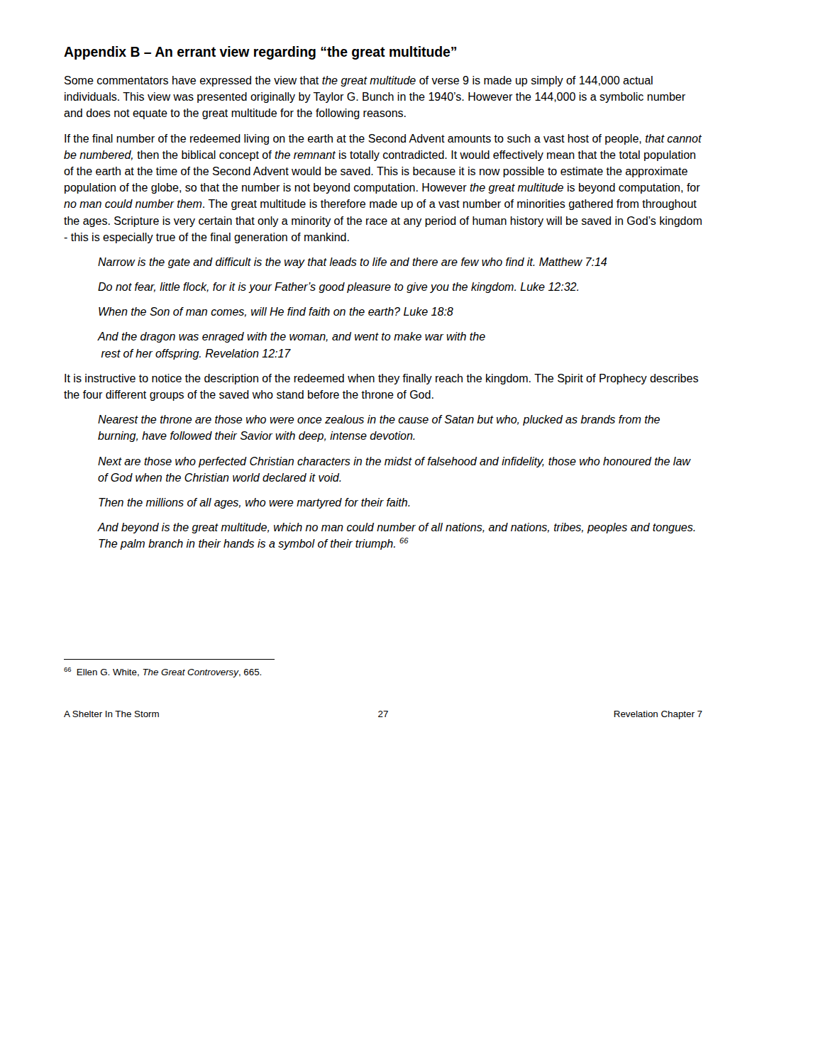Appendix B – An errant view regarding “the great multitude”
Some commentators have expressed the view that the great multitude of verse 9 is made up simply of 144,000 actual individuals. This view was presented originally by Taylor G. Bunch in the 1940’s. However the 144,000 is a symbolic number and does not equate to the great multitude for the following reasons.
If the final number of the redeemed living on the earth at the Second Advent amounts to such a vast host of people, that cannot be numbered, then the biblical concept of the remnant is totally contradicted. It would effectively mean that the total population of the earth at the time of the Second Advent would be saved. This is because it is now possible to estimate the approximate population of the globe, so that the number is not beyond computation. However the great multitude is beyond computation, for no man could number them. The great multitude is therefore made up of a vast number of minorities gathered from throughout the ages. Scripture is very certain that only a minority of the race at any period of human history will be saved in God’s kingdom - this is especially true of the final generation of mankind.
Narrow is the gate and difficult is the way that leads to life and there are few who find it. Matthew 7:14
Do not fear, little flock, for it is your Father’s good pleasure to give you the kingdom. Luke 12:32.
When the Son of man comes, will He find faith on the earth? Luke 18:8
And the dragon was enraged with the woman, and went to make war with the
rest of her offspring. Revelation 12:17
It is instructive to notice the description of the redeemed when they finally reach the kingdom. The Spirit of Prophecy describes the four different groups of the saved who stand before the throne of God.
Nearest the throne are those who were once zealous in the cause of Satan but who, plucked as brands from the burning, have followed their Savior with deep, intense devotion.
Next are those who perfected Christian characters in the midst of falsehood and infidelity, those who honoured the law of God when the Christian world declared it void.
Then the millions of all ages, who were martyred for their faith.
And beyond is the great multitude, which no man could number of all nations, and nations, tribes, peoples and tongues. The palm branch in their hands is a symbol of their triumph. 66
66 Ellen G. White, The Great Controversy, 665.
A Shelter In The Storm 27 Revelation Chapter 7